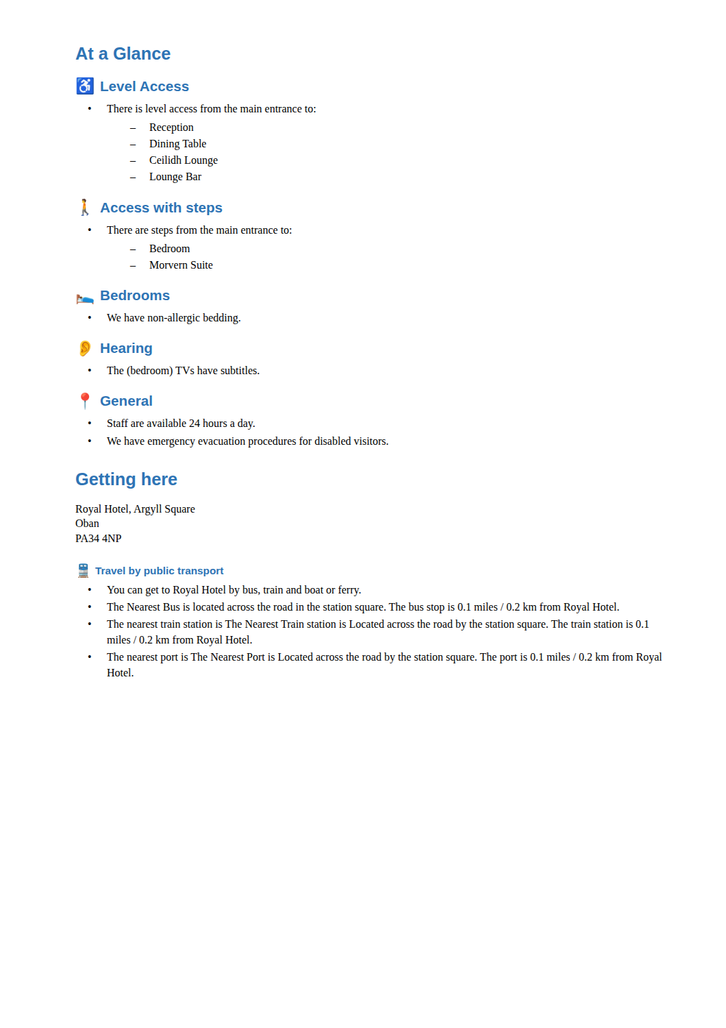At a Glance
♿Level Access
There is level access from the main entrance to:
Reception
Dining Table
Ceilidh Lounge
Lounge Bar
🚶Access with steps
There are steps from the main entrance to:
Bedroom
Morvern Suite
🛌Bedrooms
We have non-allergic bedding.
👂Hearing
The (bedroom) TVs have subtitles.
📍General
Staff are available 24 hours a day.
We have emergency evacuation procedures for disabled visitors.
Getting here
Royal Hotel, Argyll Square
Oban
PA34 4NP
🚆Travel by public transport
You can get to Royal Hotel by bus, train and boat or ferry.
The Nearest Bus is located across the road in the station square. The bus stop is 0.1 miles / 0.2 km from Royal Hotel.
The nearest train station is The Nearest Train station is Located across the road by the station square. The train station is 0.1 miles / 0.2 km from Royal Hotel.
The nearest port is The Nearest Port is Located across the road by the station square. The port is 0.1 miles / 0.2 km from Royal Hotel.